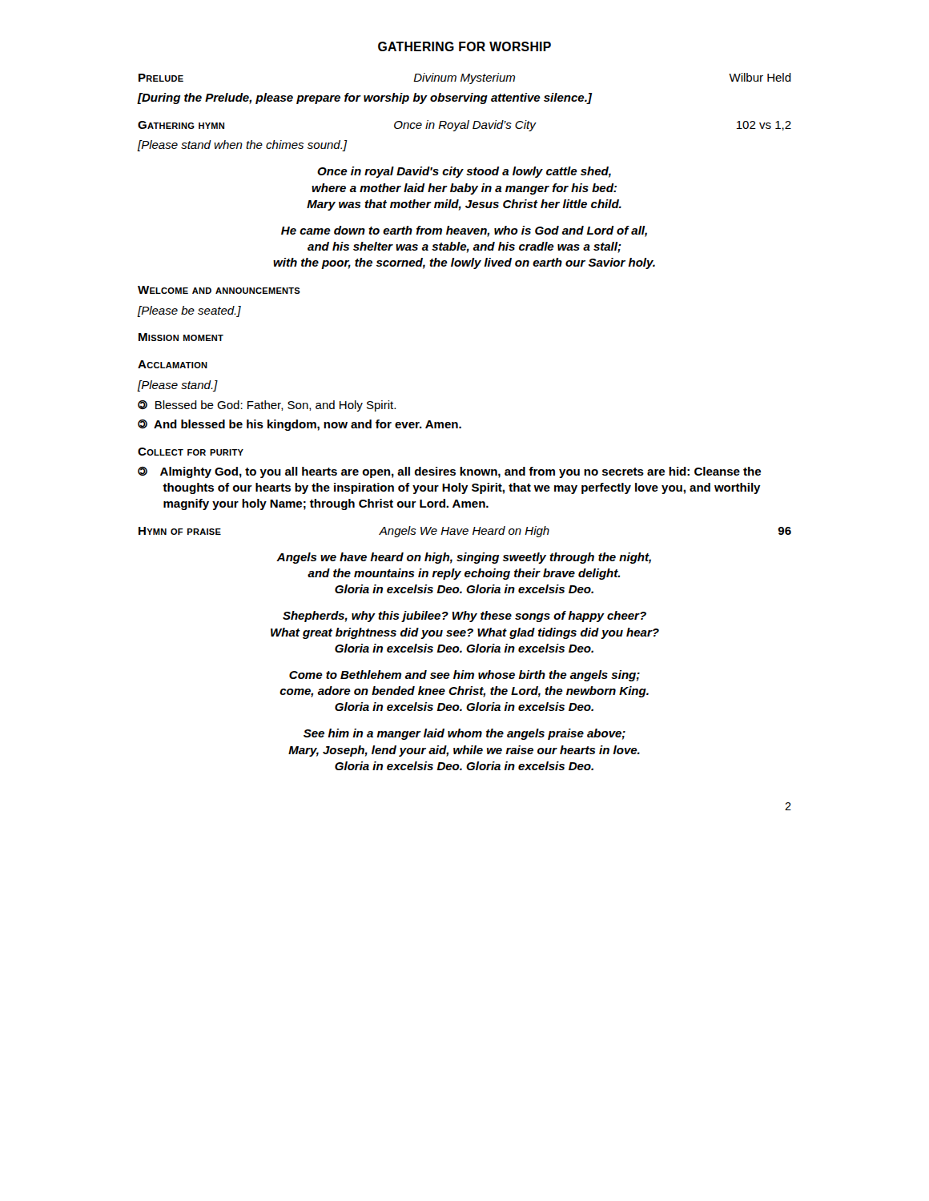Gathering for Worship
Prelude Divinum Mysterium Wilbur Held
[During the Prelude, please prepare for worship by observing attentive silence.]
Gathering Hymn Once in Royal David’s City 102 vs 1,2
[Please stand when the chimes sound.]
Once in royal David's city stood a lowly cattle shed,
where a mother laid her baby in a manger for his bed:
Mary was that mother mild, Jesus Christ her little child.
He came down to earth from heaven, who is God and Lord of all,
and his shelter was a stable, and his cradle was a stall;
with the poor, the scorned, the lowly lived on earth our Savior holy.
Welcome and Announcements
[Please be seated.]
Mission Moment
Acclamation
[Please stand.]
🄯 Blessed be God: Father, Son, and Holy Spirit.
🄯 And blessed be his kingdom, now and for ever. Amen.
Collect for Purity
🄯 Almighty God, to you all hearts are open, all desires known, and from you no secrets are hid: Cleanse the thoughts of our hearts by the inspiration of your Holy Spirit, that we may perfectly love you, and worthily magnify your holy Name; through Christ our Lord. Amen.
Hymn of Praise Angels We Have Heard on High 96
Angels we have heard on high, singing sweetly through the night,
and the mountains in reply echoing their brave delight.
Gloria in excelsis Deo. Gloria in excelsis Deo.
Shepherds, why this jubilee? Why these songs of happy cheer?
What great brightness did you see? What glad tidings did you hear?
Gloria in excelsis Deo. Gloria in excelsis Deo.
Come to Bethlehem and see him whose birth the angels sing;
come, adore on bended knee Christ, the Lord, the newborn King.
Gloria in excelsis Deo. Gloria in excelsis Deo.
See him in a manger laid whom the angels praise above;
Mary, Joseph, lend your aid, while we raise our hearts in love.
Gloria in excelsis Deo. Gloria in excelsis Deo.
2